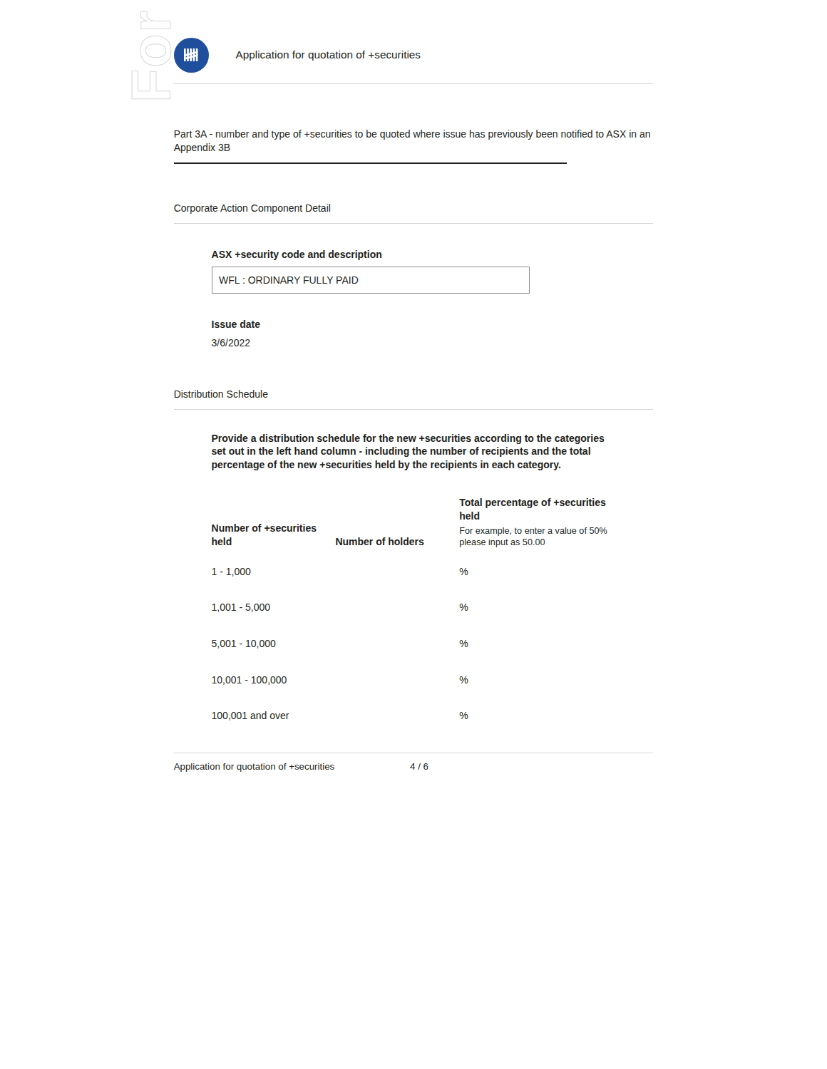For personal use only
Application for quotation of +securities
Part 3A - number and type of +securities to be quoted where issue has previously been notified to ASX in an Appendix 3B
Corporate Action Component Detail
ASX +security code and description
WFL : ORDINARY FULLY PAID
Issue date
3/6/2022
Distribution Schedule
Provide a distribution schedule for the new +securities according to the categories set out in the left hand column - including the number of recipients and the total percentage of the new +securities held by the recipients in each category.
| Number of +securities held | Number of holders | Total percentage of +securities held For example, to enter a value of 50% please input as 50.00 |
| --- | --- | --- |
| 1 - 1,000 | | % |
| 1,001 - 5,000 | | % |
| 5,001 - 10,000 | | % |
| 10,001 - 100,000 | | % |
| 100,001 and over | | % |
Application for quotation of +securities
4 / 6